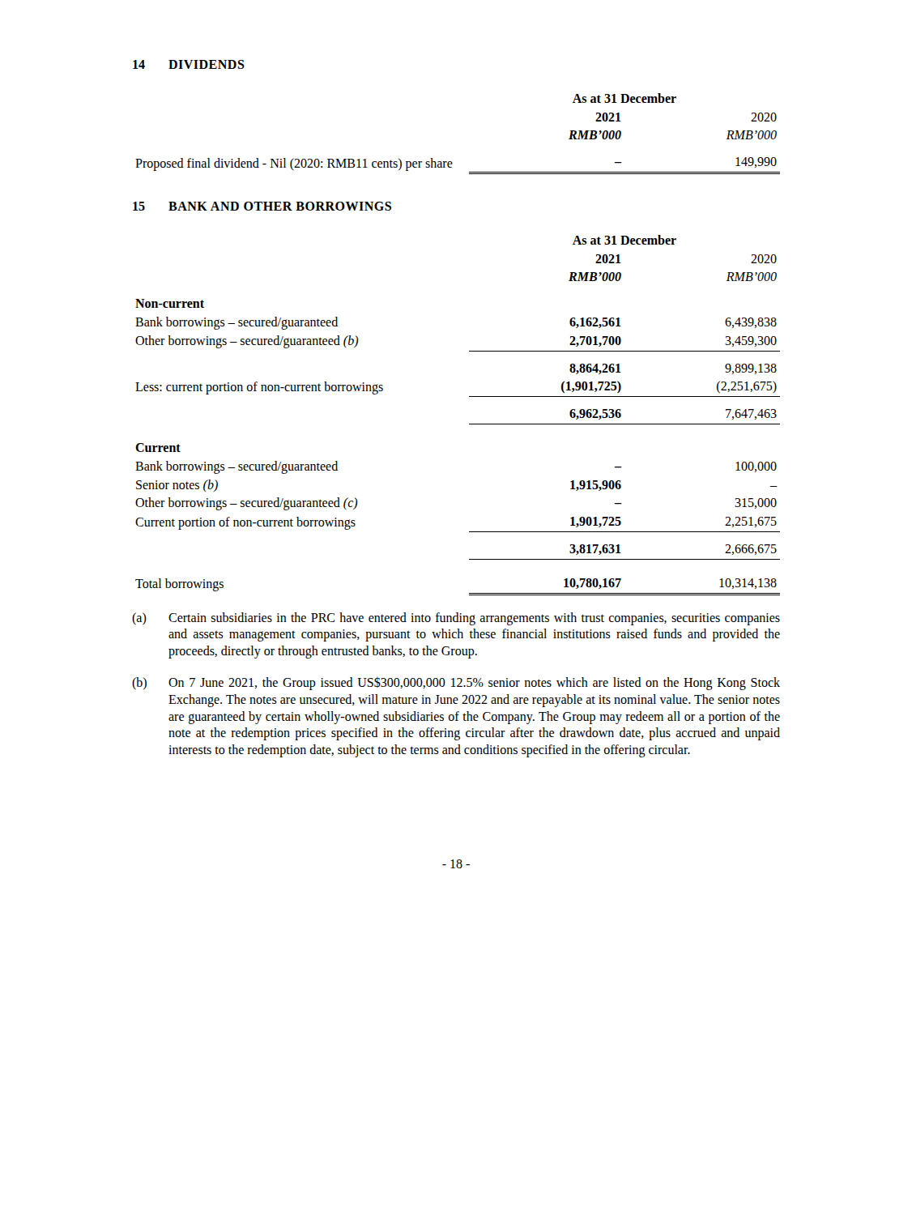14
DIVIDENDS
| | As at 31 December |
| | 2021 | 2020 |
| | RMB’000 | RMB’000 |
| Proposed final dividend - Nil (2020: RMB11 cents) per share | – | 149,990 |
15
BANK AND OTHER BORROWINGS
| | As at 31 December |
| | 2021 | 2020 |
| | RMB’000 | RMB’000 |
| Non-current | | |
| Bank borrowings – secured/guaranteed | 6,162,561 | 6,439,838 |
| Other borrowings – secured/guaranteed (b) | 2,701,700 | 3,459,300 |
| | 8,864,261 | 9,899,138 |
| Less: current portion of non-current borrowings | (1,901,725) | (2,251,675) |
| | 6,962,536 | 7,647,463 |
| Current | | |
| Bank borrowings – secured/guaranteed | – | 100,000 |
| Senior notes (b) | 1,915,906 | – |
| Other borrowings – secured/guaranteed (c) | – | 315,000 |
| Current portion of non-current borrowings | 1,901,725 | 2,251,675 |
| | 3,817,631 | 2,666,675 |
| Total borrowings | 10,780,167 | 10,314,138 |
(a)
Certain subsidiaries in the PRC have entered into funding arrangements with trust companies, securities companies and assets management companies, pursuant to which these financial institutions raised funds and provided the proceeds, directly or through entrusted banks, to the Group.
(b)
On 7 June 2021, the Group issued US$300,000,000 12.5% senior notes which are listed on the Hong Kong Stock Exchange. The notes are unsecured, will mature in June 2022 and are repayable at its nominal value. The senior notes are guaranteed by certain wholly-owned subsidiaries of the Company. The Group may redeem all or a portion of the note at the redemption prices specified in the offering circular after the drawdown date, plus accrued and unpaid interests to the redemption date, subject to the terms and conditions specified in the offering circular.
- 18 -